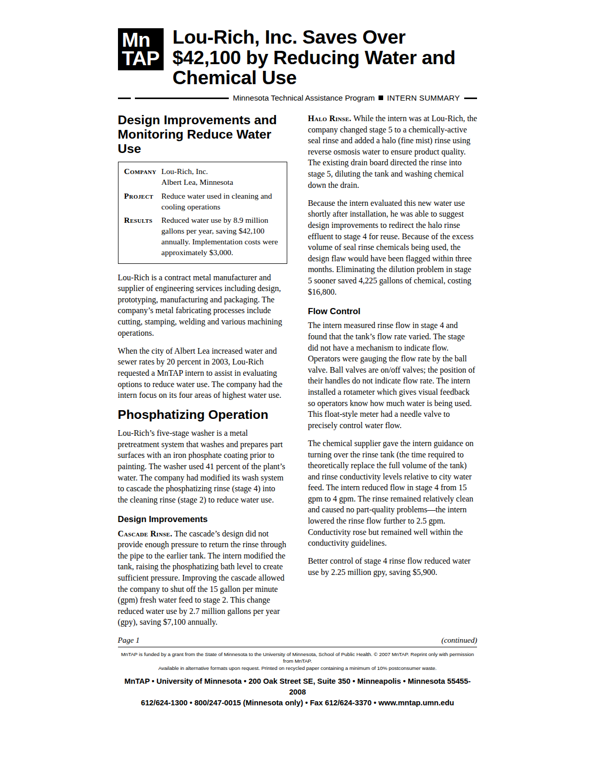Mn TAP
Lou-Rich, Inc. Saves Over $42,100 by Reducing Water and Chemical Use
Minnesota Technical Assistance Program INTERN SUMMARY
Design Improvements and Monitoring Reduce Water Use
| Company | Lou-Rich, Inc. Albert Lea, Minnesota |
| Project | Reduce water used in cleaning and cooling operations |
| Results | Reduced water use by 8.9 million gallons per year, saving $42,100 annually. Implementation costs were approximately $3,000. |
Lou-Rich is a contract metal manufacturer and supplier of engineering services including design, prototyping, manufacturing and packaging. The company’s metal fabricating processes include cutting, stamping, welding and various machining operations.
When the city of Albert Lea increased water and sewer rates by 20 percent in 2003, Lou-Rich requested a MnTAP intern to assist in evaluating options to reduce water use. The company had the intern focus on its four areas of highest water use.
Phosphatizing Operation
Lou-Rich’s five-stage washer is a metal pretreatment system that washes and prepares part surfaces with an iron phosphate coating prior to painting. The washer used 41 percent of the plant’s water. The company had modified its wash system to cascade the phosphatizing rinse (stage 4) into the cleaning rinse (stage 2) to reduce water use.
Design Improvements
Cascade Rinse. The cascade’s design did not provide enough pressure to return the rinse through the pipe to the earlier tank. The intern modified the tank, raising the phosphatizing bath level to create sufficient pressure. Improving the cascade allowed the company to shut off the 15 gallon per minute (gpm) fresh water feed to stage 2. This change reduced water use by 2.7 million gallons per year (gpy), saving $7,100 annually.
Halo Rinse. While the intern was at Lou-Rich, the company changed stage 5 to a chemically-active seal rinse and added a halo (fine mist) rinse using reverse osmosis water to ensure product quality. The existing drain board directed the rinse into stage 5, diluting the tank and washing chemical down the drain.
Because the intern evaluated this new water use shortly after installation, he was able to suggest design improvements to redirect the halo rinse effluent to stage 4 for reuse. Because of the excess volume of seal rinse chemicals being used, the design flaw would have been flagged within three months. Eliminating the dilution problem in stage 5 sooner saved 4,225 gallons of chemical, costing $16,800.
Flow Control
The intern measured rinse flow in stage 4 and found that the tank’s flow rate varied. The stage did not have a mechanism to indicate flow. Operators were gauging the flow rate by the ball valve. Ball valves are on/off valves; the position of their handles do not indicate flow rate. The intern installed a rotameter which gives visual feedback so operators know how much water is being used. This float-style meter had a needle valve to precisely control water flow.
The chemical supplier gave the intern guidance on turning over the rinse tank (the time required to theoretically replace the full volume of the tank) and rinse conductivity levels relative to city water feed. The intern reduced flow in stage 4 from 15 gpm to 4 gpm. The rinse remained relatively clean and caused no part-quality problems—the intern lowered the rinse flow further to 2.5 gpm. Conductivity rose but remained well within the conductivity guidelines.
Better control of stage 4 rinse flow reduced water use by 2.25 million gpy, saving $5,900.
Page 1 (continued)
MnTAP is funded by a grant from the State of Minnesota to the University of Minnesota, School of Public Health. © 2007 MnTAP. Reprint only with permission from MnTAP.
Available in alternative formats upon request. Printed on recycled paper containing a minimum of 10% postconsumer waste.
MnTAP • University of Minnesota • 200 Oak Street SE, Suite 350 • Minneapolis • Minnesota 55455-2008
612/624-1300 • 800/247-0015 (Minnesota only) • Fax 612/624-3370 • www.mntap.umn.edu